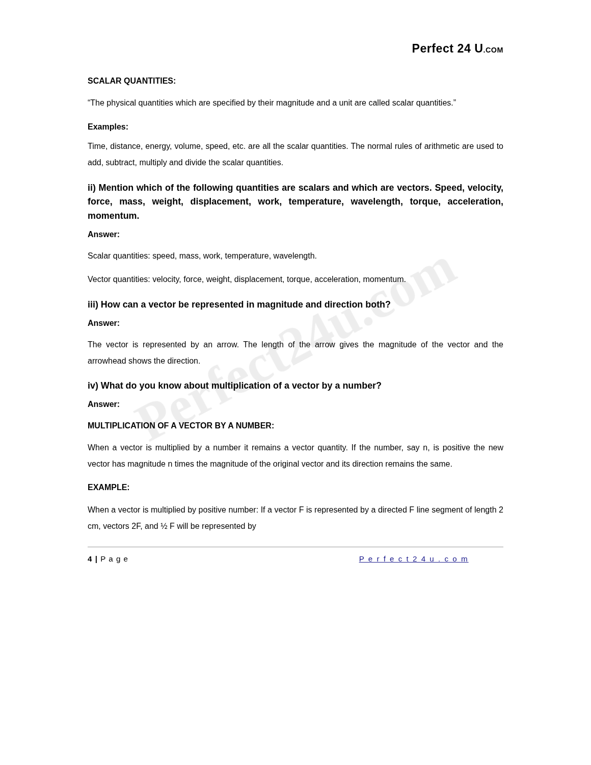Perfect24u.com
Perfect 24 U.COM
SCALAR QUANTITIES:
“The physical quantities which are specified by their magnitude and a unit are called scalar quantities.”
Examples:
Time, distance, energy, volume, speed, etc. are all the scalar quantities. The normal rules of arithmetic are used to add, subtract, multiply and divide the scalar quantities.
ii) Mention which of the following quantities are scalars and which are vectors. Speed, velocity, force, mass, weight, displacement, work, temperature, wavelength, torque, acceleration, momentum.
Answer:
Scalar quantities: speed, mass, work, temperature, wavelength.
Vector quantities: velocity, force, weight, displacement, torque, acceleration, momentum.
iii) How can a vector be represented in magnitude and direction both?
Answer:
The vector is represented by an arrow. The length of the arrow gives the magnitude of the vector and the arrowhead shows the direction.
iv) What do you know about multiplication of a vector by a number?
Answer:
MULTIPLICATION OF A VECTOR BY A NUMBER:
When a vector is multiplied by a number it remains a vector quantity. If the number, say n, is positive the new vector has magnitude n times the magnitude of the original vector and its direction remains the same.
EXAMPLE:
When a vector is multiplied by positive number: If a vector F is represented by a directed F line segment of length 2 cm, vectors 2F, and ½ F will be represented by
4 | P a g e
P e r f e c t 2 4 u . c o m